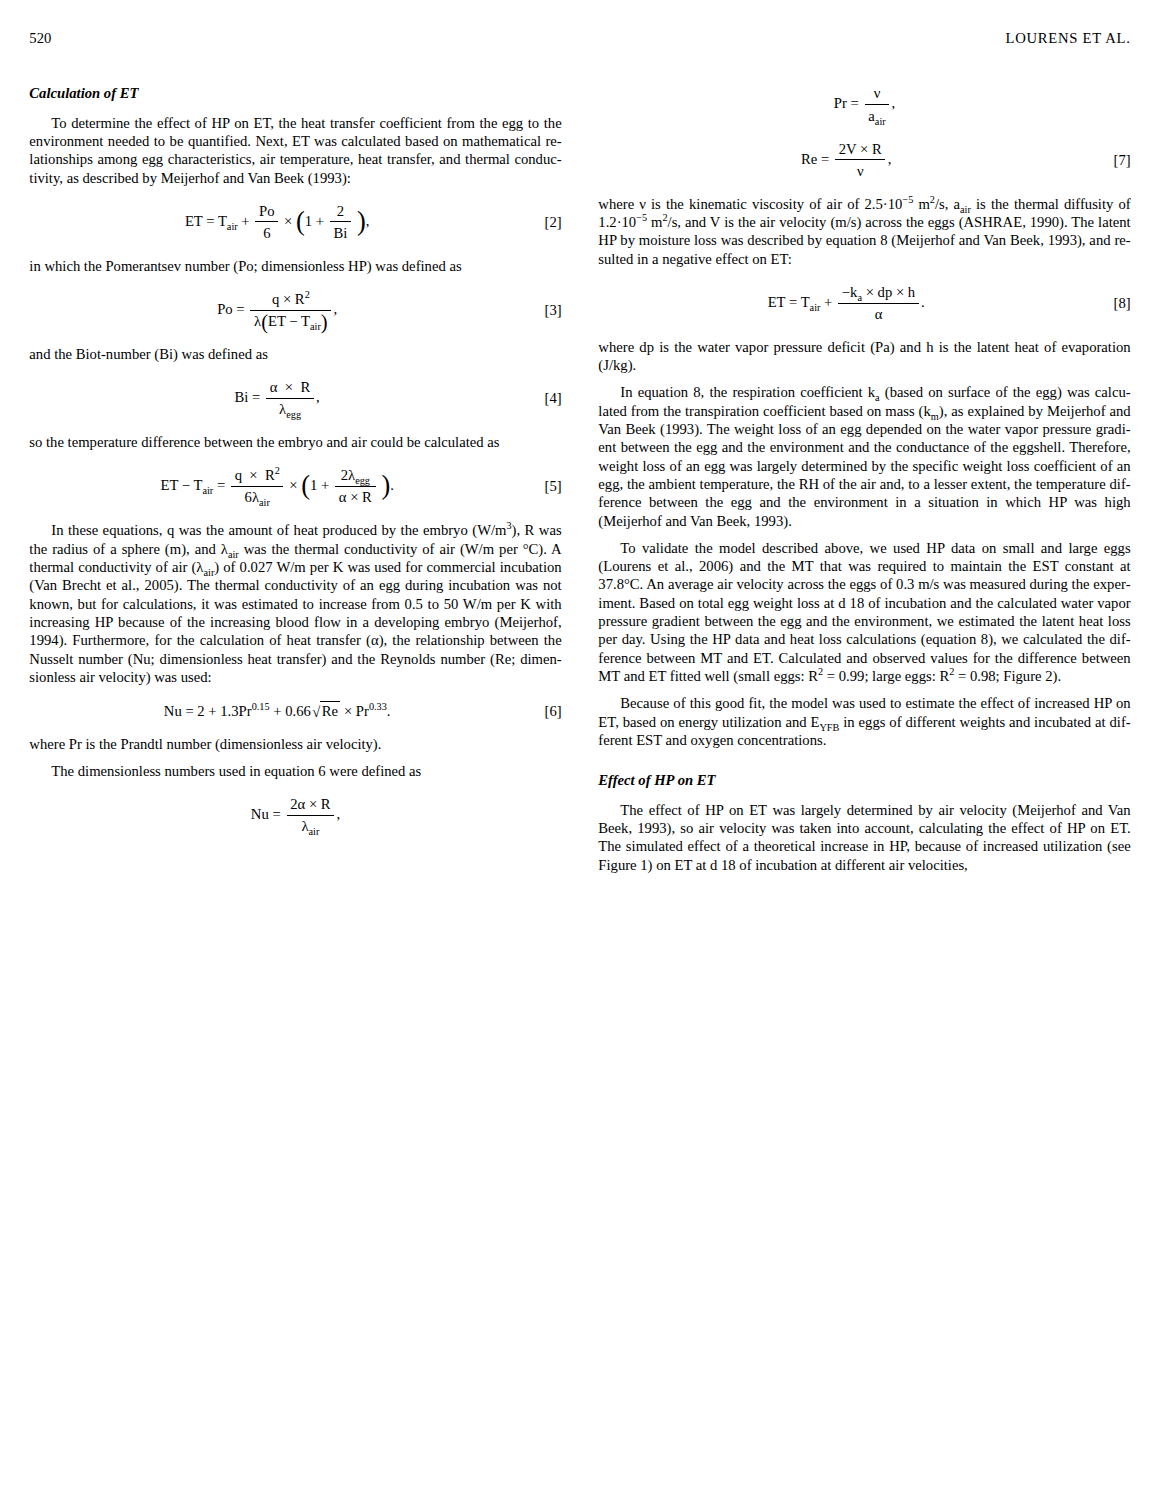520 LOURENS ET AL.
Calculation of ET
To determine the effect of HP on ET, the heat transfer coefficient from the egg to the environment needed to be quantified. Next, ET was calculated based on mathematical relationships among egg characteristics, air temperature, heat transfer, and thermal conductivity, as described by Meijerhof and Van Beek (1993):
ET = Tair + Po 6 × (1 + 2 Bi ), [2]
in which the Pomerantsev number (Po; dimensionless HP) was defined as
Po = q × R2 λ(ET − Tair) , [3]
and the Biot-number (Bi) was defined as
Bi = α × R λegg , [4]
so the temperature difference between the embryo and air could be calculated as
ET − Tair = q × R2 6λair × (1 + 2λegg α × R ). [5]
In these equations, q was the amount of heat produced by the embryo (W/m3), R was the radius of a sphere (m), and λair was the thermal conductivity of air (W/m per °C). A thermal conductivity of air (λair) of 0.027 W/m per K was used for commercial incubation (Van Brecht et al., 2005). The thermal conductivity of an egg during incubation was not known, but for calculations, it was estimated to increase from 0.5 to 50 W/m per K with increasing HP because of the increasing blood flow in a developing embryo (Meijerhof, 1994). Furthermore, for the calculation of heat transfer (α), the relationship between the Nusselt number (Nu; dimensionless heat transfer) and the Reynolds number (Re; dimensionless air velocity) was used:
Nu = 2 + 1.3Pr0.15 + 0.66Re × Pr0.33. [6]
where Pr is the Prandtl number (dimensionless air velocity).
The dimensionless numbers used in equation 6 were defined as
Nu = 2α × R λair ,
Pr = ν aair ,
Re = 2V × R ν , [7]
where ν is the kinematic viscosity of air of 2.5·10−5 m2/s, aair is the thermal diffusity of 1.2·10−5 m2/s, and V is the air velocity (m/s) across the eggs (ASHRAE, 1990). The latent HP by moisture loss was described by equation 8 (Meijerhof and Van Beek, 1993), and resulted in a negative effect on ET:
ET = Tair + −ka × dp × h α . [8]
where dp is the water vapor pressure deficit (Pa) and h is the latent heat of evaporation (J/kg).
In equation 8, the respiration coefficient ka (based on surface of the egg) was calculated from the transpiration coefficient based on mass (km), as explained by Meijerhof and Van Beek (1993). The weight loss of an egg depended on the water vapor pressure gradient between the egg and the environment and the conductance of the eggshell. Therefore, weight loss of an egg was largely determined by the specific weight loss coefficient of an egg, the ambient temperature, the RH of the air and, to a lesser extent, the temperature difference between the egg and the environment in a situation in which HP was high (Meijerhof and Van Beek, 1993).
To validate the model described above, we used HP data on small and large eggs (Lourens et al., 2006) and the MT that was required to maintain the EST constant at 37.8°C. An average air velocity across the eggs of 0.3 m/s was measured during the experiment. Based on total egg weight loss at d 18 of incubation and the calculated water vapor pressure gradient between the egg and the environment, we estimated the latent heat loss per day. Using the HP data and heat loss calculations (equation 8), we calculated the difference between MT and ET. Calculated and observed values for the difference between MT and ET fitted well (small eggs: R2 = 0.99; large eggs: R2 = 0.98; Figure 2).
Because of this good fit, the model was used to estimate the effect of increased HP on ET, based on energy utilization and EYFB in eggs of different weights and incubated at different EST and oxygen concentrations.
Effect of HP on ET
The effect of HP on ET was largely determined by air velocity (Meijerhof and Van Beek, 1993), so air velocity was taken into account, calculating the effect of HP on ET. The simulated effect of a theoretical increase in HP, because of increased utilization (see Figure 1) on ET at d 18 of incubation at different air velocities,